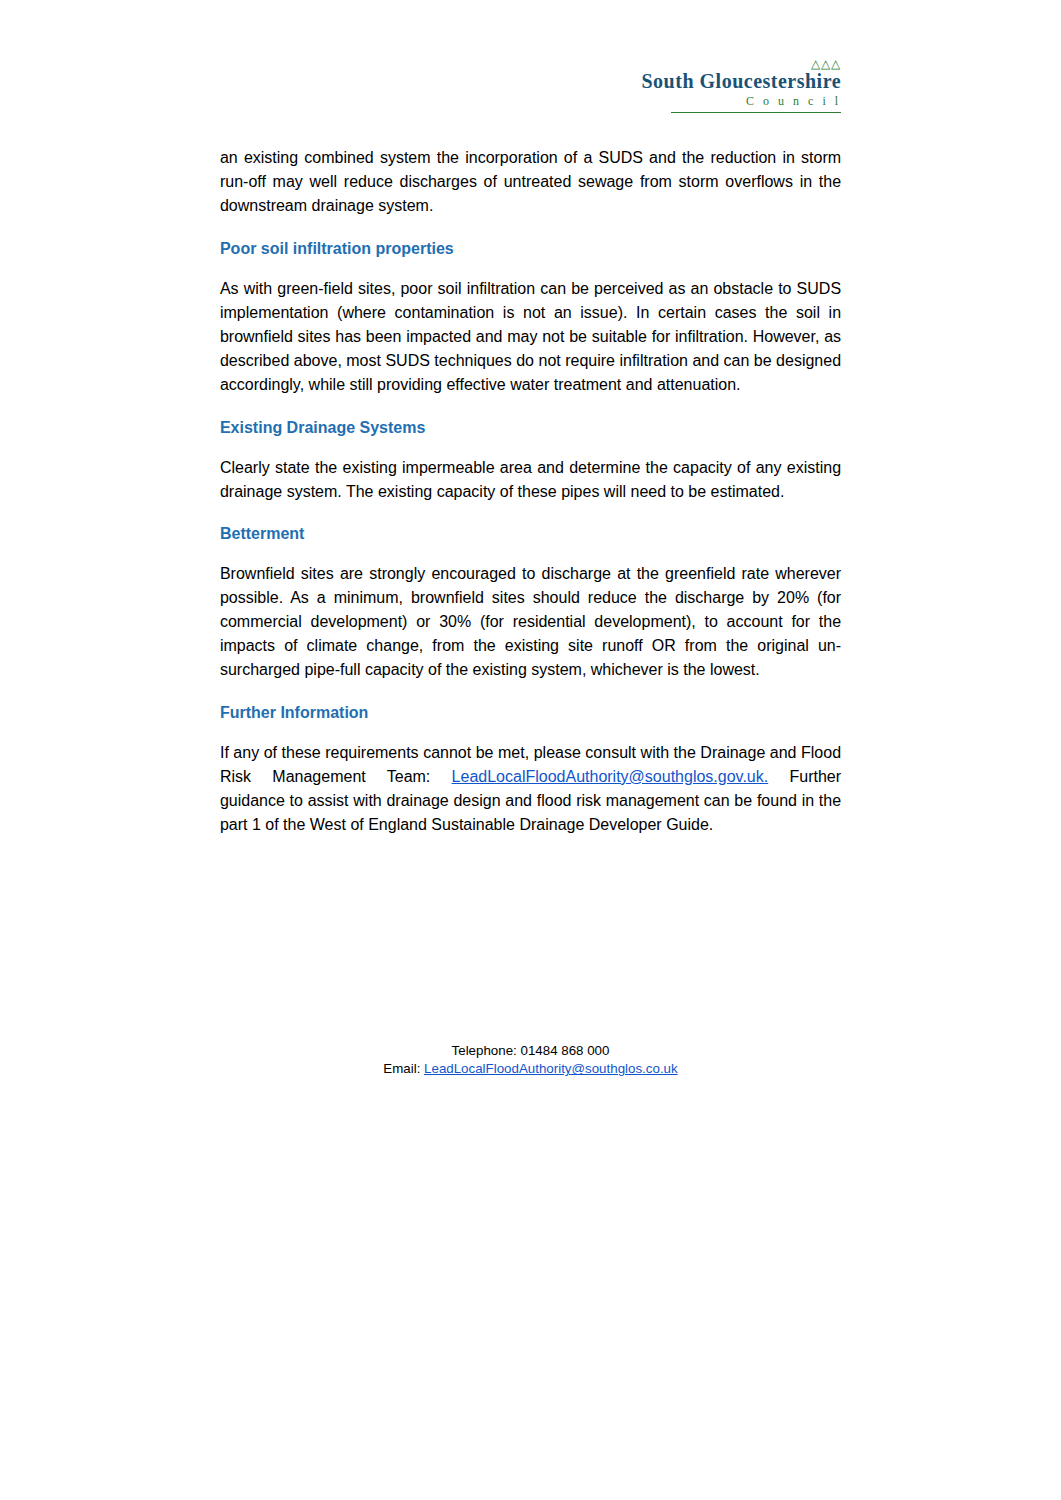△△△
South Gloucestershire
C o u n c i l
an existing combined system the incorporation of a SUDS and the reduction in storm run-off may well reduce discharges of untreated sewage from storm overflows in the downstream drainage system.
Poor soil infiltration properties
As with green-field sites, poor soil infiltration can be perceived as an obstacle to SUDS implementation (where contamination is not an issue). In certain cases the soil in brownfield sites has been impacted and may not be suitable for infiltration. However, as described above, most SUDS techniques do not require infiltration and can be designed accordingly, while still providing effective water treatment and attenuation.
Existing Drainage Systems
Clearly state the existing impermeable area and determine the capacity of any existing drainage system. The existing capacity of these pipes will need to be estimated.
Betterment
Brownfield sites are strongly encouraged to discharge at the greenfield rate wherever possible. As a minimum, brownfield sites should reduce the discharge by 20% (for commercial development) or 30% (for residential development), to account for the impacts of climate change, from the existing site runoff OR from the original un-surcharged pipe-full capacity of the existing system, whichever is the lowest.
Further Information
If any of these requirements cannot be met, please consult with the Drainage and Flood Risk Management Team: LeadLocalFloodAuthority@southglos.gov.uk. Further guidance to assist with drainage design and flood risk management can be found in the part 1 of the West of England Sustainable Drainage Developer Guide.
Telephone: 01484 868 000
Email: LeadLocalFloodAuthority@southglos.co.uk